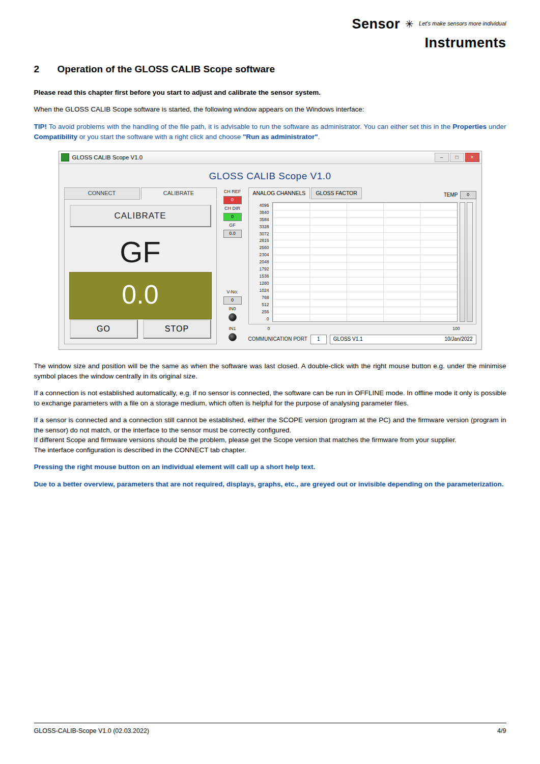Sensor ✳ Let's make sensors more individual
Instruments
2 Operation of the GLOSS CALIB Scope software
Please read this chapter first before you start to adjust and calibrate the sensor system.
When the GLOSS CALIB Scope software is started, the following window appears on the Windows interface:
TIP! To avoid problems with the handling of the file path, it is advisable to run the software as administrator. You can either set this in the Properties under Compatibility or you start the software with a right click and choose "Run as administrator".
GLOSS CALIB Scope V1.0
–
□
×
GLOSS CALIB Scope V1.0
CONNECT
CALIBRATE
CALIBRATE
GF
0.0
GO STOP
CH REF
0
CH DIR
0
GF
0.0
V-No:
0
IN0
IN1
ANALOG CHANNELS
GLOSS FACTOR
TEMP 0
4096
3840
3584
3328
3072
2816
2560
2304
2048
1792
1536
1280
1024
768
512
256
0
0 100
COMMUNICATION PORT 1 GLOSS V1.110/Jan/2022
The window size and position will be the same as when the software was last closed. A double-click with the right mouse button e.g. under the minimise symbol places the window centrally in its original size.
If a connection is not established automatically, e.g. if no sensor is connected, the software can be run in OFFLINE mode. In offline mode it only is possible to exchange parameters with a file on a storage medium, which often is helpful for the purpose of analysing parameter files.
If a sensor is connected and a connection still cannot be established, either the SCOPE version (program at the PC) and the firmware version (program in the sensor) do not match, or the interface to the sensor must be correctly configured.
If different Scope and firmware versions should be the problem, please get the Scope version that matches the firmware from your supplier.
The interface configuration is described in the CONNECT tab chapter.
Pressing the right mouse button on an individual element will call up a short help text.
Due to a better overview, parameters that are not required, displays, graphs, etc., are greyed out or invisible depending on the parameterization.
GLOSS-CALIB-Scope V1.0 (02.03.2022) 4/9